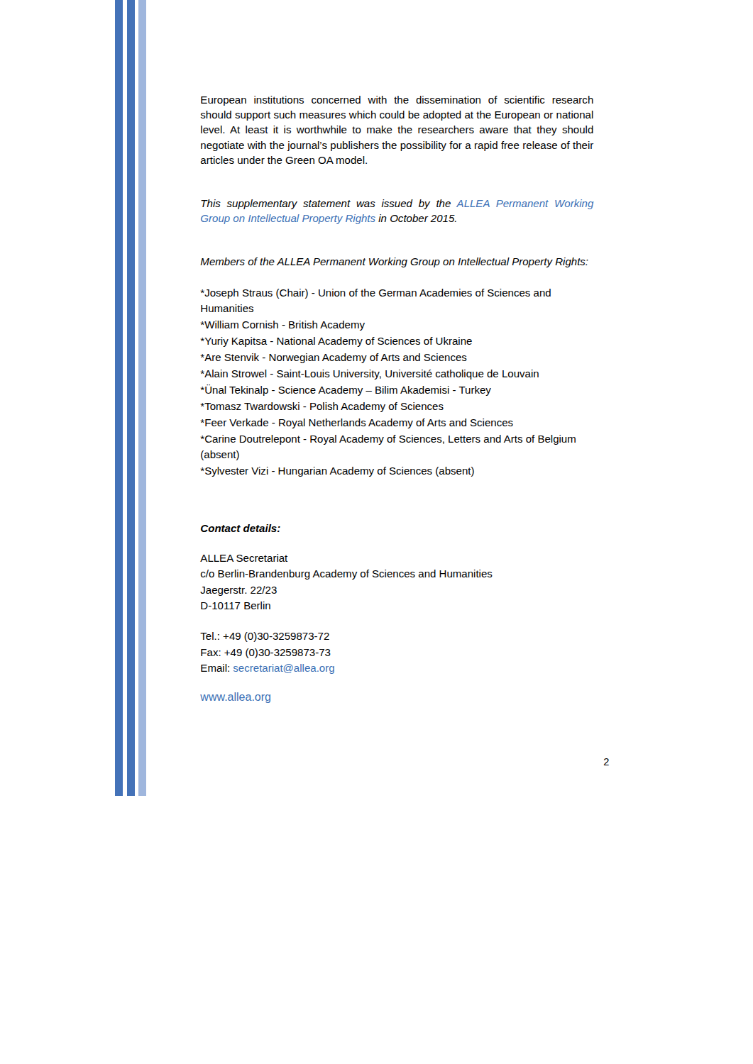European institutions concerned with the dissemination of scientific research should support such measures which could be adopted at the European or national level. At least it is worthwhile to make the researchers aware that they should negotiate with the journal’s publishers the possibility for a rapid free release of their articles under the Green OA model.
This supplementary statement was issued by the ALLEA Permanent Working Group on Intellectual Property Rights in October 2015.
Members of the ALLEA Permanent Working Group on Intellectual Property Rights:
*Joseph Straus (Chair) - Union of the German Academies of Sciences and Humanities
*William Cornish - British Academy
*Yuriy Kapitsa - National Academy of Sciences of Ukraine
*Are Stenvik - Norwegian Academy of Arts and Sciences
*Alain Strowel - Saint-Louis University, Université catholique de Louvain
*Ünal Tekinalp - Science Academy – Bilim Akademisi - Turkey
*Tomasz Twardowski - Polish Academy of Sciences
*Feer Verkade - Royal Netherlands Academy of Arts and Sciences
*Carine Doutrelepont - Royal Academy of Sciences, Letters and Arts of Belgium (absent)
*Sylvester Vizi - Hungarian Academy of Sciences (absent)
Contact details:
ALLEA Secretariat
c/o Berlin-Brandenburg Academy of Sciences and Humanities
Jaegerstr. 22/23
D-10117 Berlin
Tel.: +49 (0)30-3259873-72
Fax: +49 (0)30-3259873-73
Email: secretariat@allea.org
www.allea.org
2